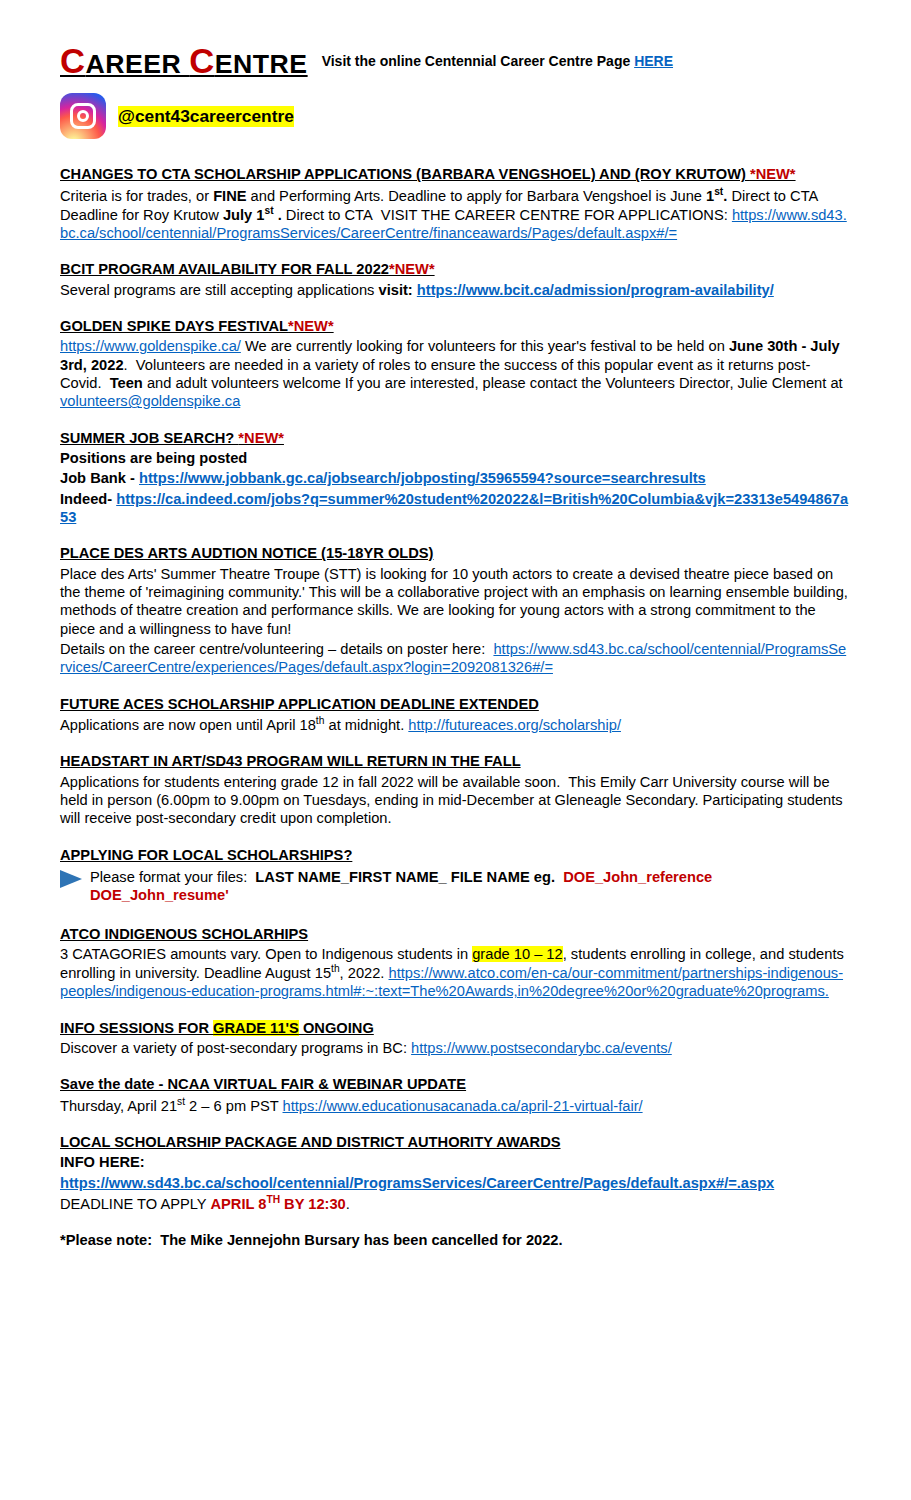CAREER CENTRE Visit the online Centennial Career Centre Page HERE
@cent43careercentre
CHANGES TO CTA SCHOLARSHIP APPLICATIONS (BARBARA VENGSHOEL) AND (ROY KRUTOW) *NEW*
Criteria is for trades, or FINE and Performing Arts. Deadline to apply for Barbara Vengshoel is June 1st. Direct to CTA Deadline for Roy Krutow July 1st . Direct to CTA VISIT THE CAREER CENTRE FOR APPLICATIONS: https://www.sd43.bc.ca/school/centennial/ProgramsServices/CareerCentre/financeawards/Pages/default.aspx#/=
BCIT PROGRAM AVAILABILITY FOR FALL 2022*NEW*
Several programs are still accepting applications visit: https://www.bcit.ca/admission/program-availability/
GOLDEN SPIKE DAYS FESTIVAL*NEW*
https://www.goldenspike.ca/ We are currently looking for volunteers for this year's festival to be held on June 30th - July 3rd, 2022. Volunteers are needed in a variety of roles to ensure the success of this popular event as it returns post-Covid. Teen and adult volunteers welcome If you are interested, please contact the Volunteers Director, Julie Clement at volunteers@goldenspike.ca
SUMMER JOB SEARCH? *NEW*
Positions are being posted
Job Bank - https://www.jobbank.gc.ca/jobsearch/jobposting/35965594?source=searchresults
Indeed- https://ca.indeed.com/jobs?q=summer%20student%202022&l=British%20Columbia&vjk=23313e5494867a53
PLACE DES ARTS AUDTION NOTICE (15-18YR OLDS)
Place des Arts' Summer Theatre Troupe (STT) is looking for 10 youth actors to create a devised theatre piece based on the theme of 'reimagining community.' This will be a collaborative project with an emphasis on learning ensemble building, methods of theatre creation and performance skills. We are looking for young actors with a strong commitment to the piece and a willingness to have fun!
Details on the career centre/volunteering – details on poster here: https://www.sd43.bc.ca/school/centennial/ProgramsServices/CareerCentre/experiences/Pages/default.aspx?login=2092081326#/=
FUTURE ACES SCHOLARSHIP APPLICATION DEADLINE EXTENDED
Applications are now open until April 18th at midnight. http://futureaces.org/scholarship/
HEADSTART IN ART/SD43 PROGRAM WILL RETURN IN THE FALL
Applications for students entering grade 12 in fall 2022 will be available soon. This Emily Carr University course will be held in person (6.00pm to 9.00pm on Tuesdays, ending in mid-December at Gleneagle Secondary. Participating students will receive post-secondary credit upon completion.
APPLYING FOR LOCAL SCHOLARSHIPS?
Please format your files: LAST NAME_FIRST NAME_ FILE NAME eg. DOE_John_reference DOE_John_resume'
ATCO INDIGENOUS SCHOLARHIPS
3 CATAGORIES amounts vary. Open to Indigenous students in grade 10 – 12, students enrolling in college, and students enrolling in university. Deadline August 15th, 2022. https://www.atco.com/en-ca/our-commitment/partnerships-indigenous-peoples/indigenous-education-programs.html#:~:text=The%20Awards,in%20degree%20or%20graduate%20programs.
INFO SESSIONS FOR GRADE 11'S ONGOING
Discover a variety of post-secondary programs in BC: https://www.postsecondarybc.ca/events/
Save the date - NCAA VIRTUAL FAIR & WEBINAR UPDATE
Thursday, April 21st 2 – 6 pm PST https://www.educationusacanada.ca/april-21-virtual-fair/
LOCAL SCHOLARSHIP PACKAGE AND DISTRICT AUTHORITY AWARDS
INFO HERE:
https://www.sd43.bc.ca/school/centennial/ProgramsServices/CareerCentre/Pages/default.aspx#/=.aspx
DEADLINE TO APPLY APRIL 8TH BY 12:30.
*Please note: The Mike Jennejohn Bursary has been cancelled for 2022.